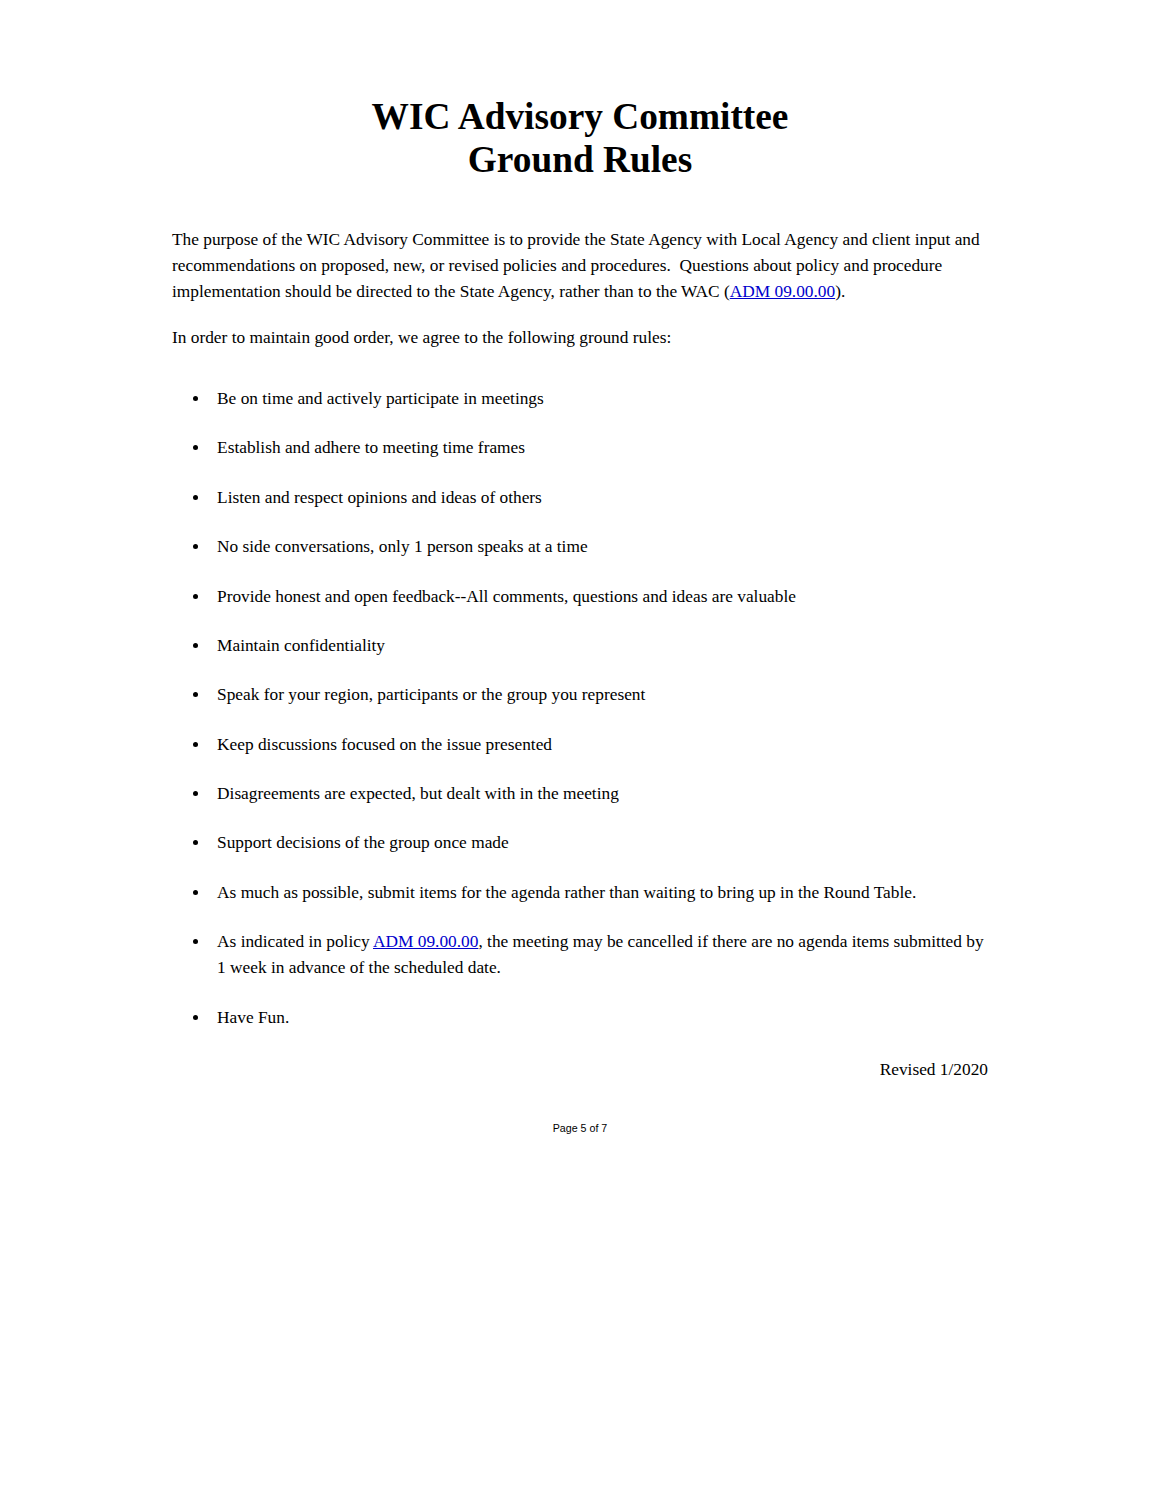WIC Advisory Committee
Ground Rules
The purpose of the WIC Advisory Committee is to provide the State Agency with Local Agency and client input and recommendations on proposed, new, or revised policies and procedures. Questions about policy and procedure implementation should be directed to the State Agency, rather than to the WAC (ADM 09.00.00).
In order to maintain good order, we agree to the following ground rules:
Be on time and actively participate in meetings
Establish and adhere to meeting time frames
Listen and respect opinions and ideas of others
No side conversations, only 1 person speaks at a time
Provide honest and open feedback--All comments, questions and ideas are valuable
Maintain confidentiality
Speak for your region, participants or the group you represent
Keep discussions focused on the issue presented
Disagreements are expected, but dealt with in the meeting
Support decisions of the group once made
As much as possible, submit items for the agenda rather than waiting to bring up in the Round Table.
As indicated in policy ADM 09.00.00, the meeting may be cancelled if there are no agenda items submitted by 1 week in advance of the scheduled date.
Have Fun.
Revised 1/2020
Page 5 of 7